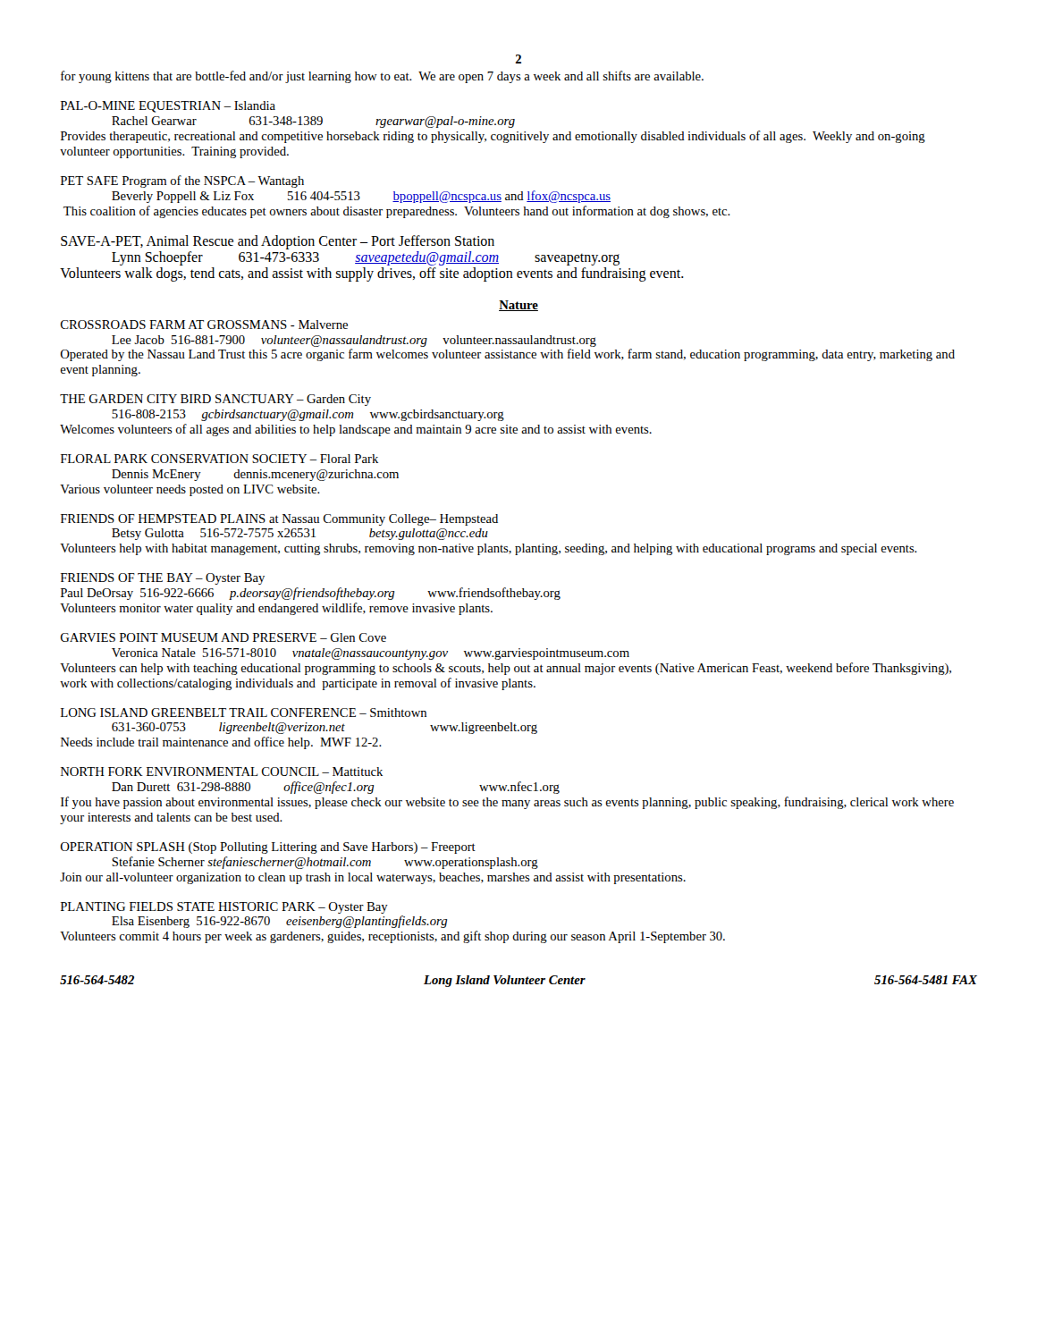2
for young kittens that are bottle-fed and/or just learning how to eat. We are open 7 days a week and all shifts are available.
PAL-O-MINE EQUESTRIAN – Islandia
Rachel Gearwar 631-348-1389 rgearwar@pal-o-mine.org
Provides therapeutic, recreational and competitive horseback riding to physically, cognitively and emotionally disabled individuals of all ages. Weekly and on-going volunteer opportunities. Training provided.
PET SAFE Program of the NSPCA – Wantagh
Beverly Poppell & Liz Fox 516 404-5513 bpoppell@ncspca.us and lfox@ncspca.us
This coalition of agencies educates pet owners about disaster preparedness. Volunteers hand out information at dog shows, etc.
SAVE-A-PET, Animal Rescue and Adoption Center – Port Jefferson Station
Lynn Schoepfer 631-473-6333 saveapetedu@gmail.com saveapetny.org
Volunteers walk dogs, tend cats, and assist with supply drives, off site adoption events and fundraising event.
Nature
CROSSROADS FARM AT GROSSMANS - Malverne
Lee Jacob 516-881-7900 volunteer@nassaulandtrust.org volunteer.nassaulandtrust.org
Operated by the Nassau Land Trust this 5 acre organic farm welcomes volunteer assistance with field work, farm stand, education programming, data entry, marketing and event planning.
THE GARDEN CITY BIRD SANCTUARY – Garden City
516-808-2153 gcbirdsanctuary@gmail.com www.gcbirdsanctuary.org
Welcomes volunteers of all ages and abilities to help landscape and maintain 9 acre site and to assist with events.
FLORAL PARK CONSERVATION SOCIETY – Floral Park
Dennis McEnery dennis.mcenery@zurichna.com
Various volunteer needs posted on LIVC website.
FRIENDS OF HEMPSTEAD PLAINS at Nassau Community College– Hempstead
Betsy Gulotta 516-572-7575 x26531 betsy.gulotta@ncc.edu
Volunteers help with habitat management, cutting shrubs, removing non-native plants, planting, seeding, and helping with educational programs and special events.
FRIENDS OF THE BAY – Oyster Bay
Paul DeOrsay 516-922-6666 p.deorsay@friendsofthebay.org www.friendsofthebay.org
Volunteers monitor water quality and endangered wildlife, remove invasive plants.
GARVIES POINT MUSEUM AND PRESERVE – Glen Cove
Veronica Natale 516-571-8010 vnatale@nassaucountyny.gov www.garviespointmuseum.com
Volunteers can help with teaching educational programming to schools & scouts, help out at annual major events (Native American Feast, weekend before Thanksgiving), work with collections/cataloging individuals and participate in removal of invasive plants.
LONG ISLAND GREENBELT TRAIL CONFERENCE – Smithtown
631-360-0753 ligreenbelt@verizon.net www.ligreenbelt.org
Needs include trail maintenance and office help. MWF 12-2.
NORTH FORK ENVIRONMENTAL COUNCIL – Mattituck
Dan Durett 631-298-8880 office@nfec1.org www.nfec1.org
If you have passion about environmental issues, please check our website to see the many areas such as events planning, public speaking, fundraising, clerical work where your interests and talents can be best used.
OPERATION SPLASH (Stop Polluting Littering and Save Harbors) – Freeport
Stefanie Scherner stefaniescherner@hotmail.com www.operationsplash.org
Join our all-volunteer organization to clean up trash in local waterways, beaches, marshes and assist with presentations.
PLANTING FIELDS STATE HISTORIC PARK – Oyster Bay
Elsa Eisenberg 516-922-8670 eeisenberg@plantingfields.org
Volunteers commit 4 hours per week as gardeners, guides, receptionists, and gift shop during our season April 1-September 30.
516-564-5482 Long Island Volunteer Center 516-564-5481 FAX